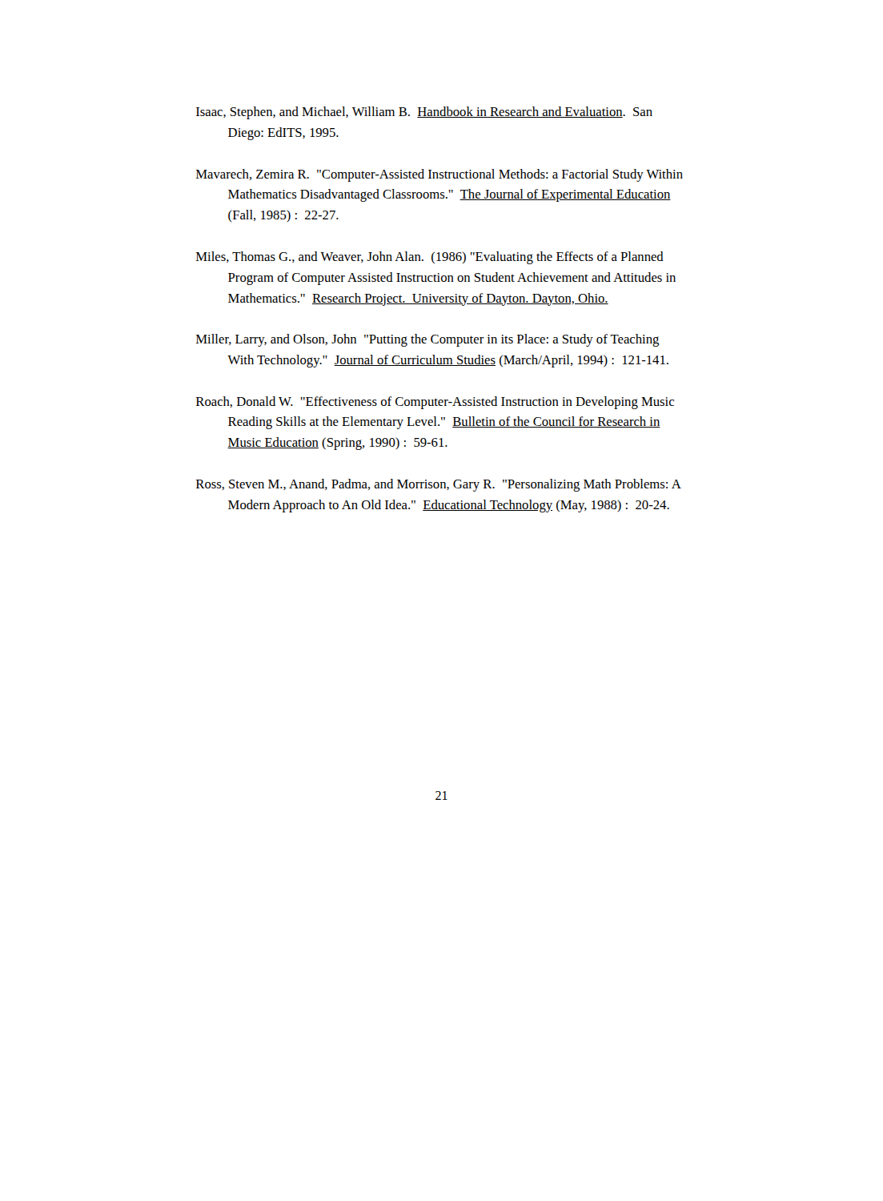Isaac, Stephen, and Michael, William B. Handbook in Research and Evaluation. San Diego: EdITS, 1995.
Mavarech, Zemira R. "Computer-Assisted Instructional Methods: a Factorial Study Within Mathematics Disadvantaged Classrooms." The Journal of Experimental Education (Fall, 1985) : 22-27.
Miles, Thomas G., and Weaver, John Alan. (1986) "Evaluating the Effects of a Planned Program of Computer Assisted Instruction on Student Achievement and Attitudes in Mathematics." Research Project. University of Dayton. Dayton, Ohio.
Miller, Larry, and Olson, John "Putting the Computer in its Place: a Study of Teaching With Technology." Journal of Curriculum Studies (March/April, 1994) : 121-141.
Roach, Donald W. "Effectiveness of Computer-Assisted Instruction in Developing Music Reading Skills at the Elementary Level." Bulletin of the Council for Research in Music Education (Spring, 1990) : 59-61.
Ross, Steven M., Anand, Padma, and Morrison, Gary R. "Personalizing Math Problems: A Modern Approach to An Old Idea." Educational Technology (May, 1988) : 20-24.
21